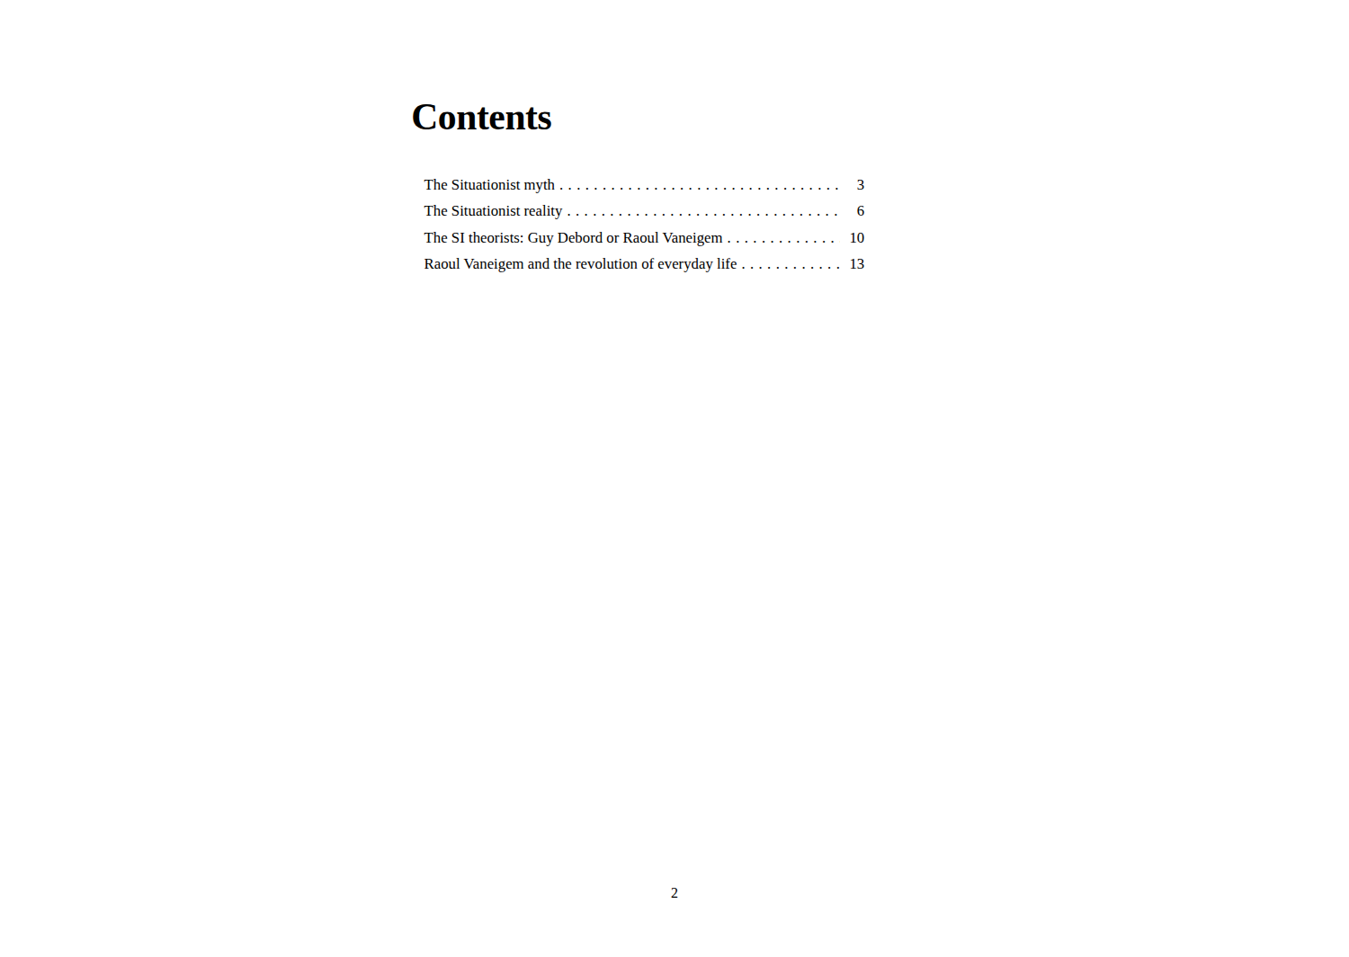Contents
The Situationist myth ................................................... 3
The Situationist reality ................................................... 6
The SI theorists: Guy Debord or Raoul Vaneigem ................................................... 10
Raoul Vaneigem and the revolution of everyday life ................................................... 13
2